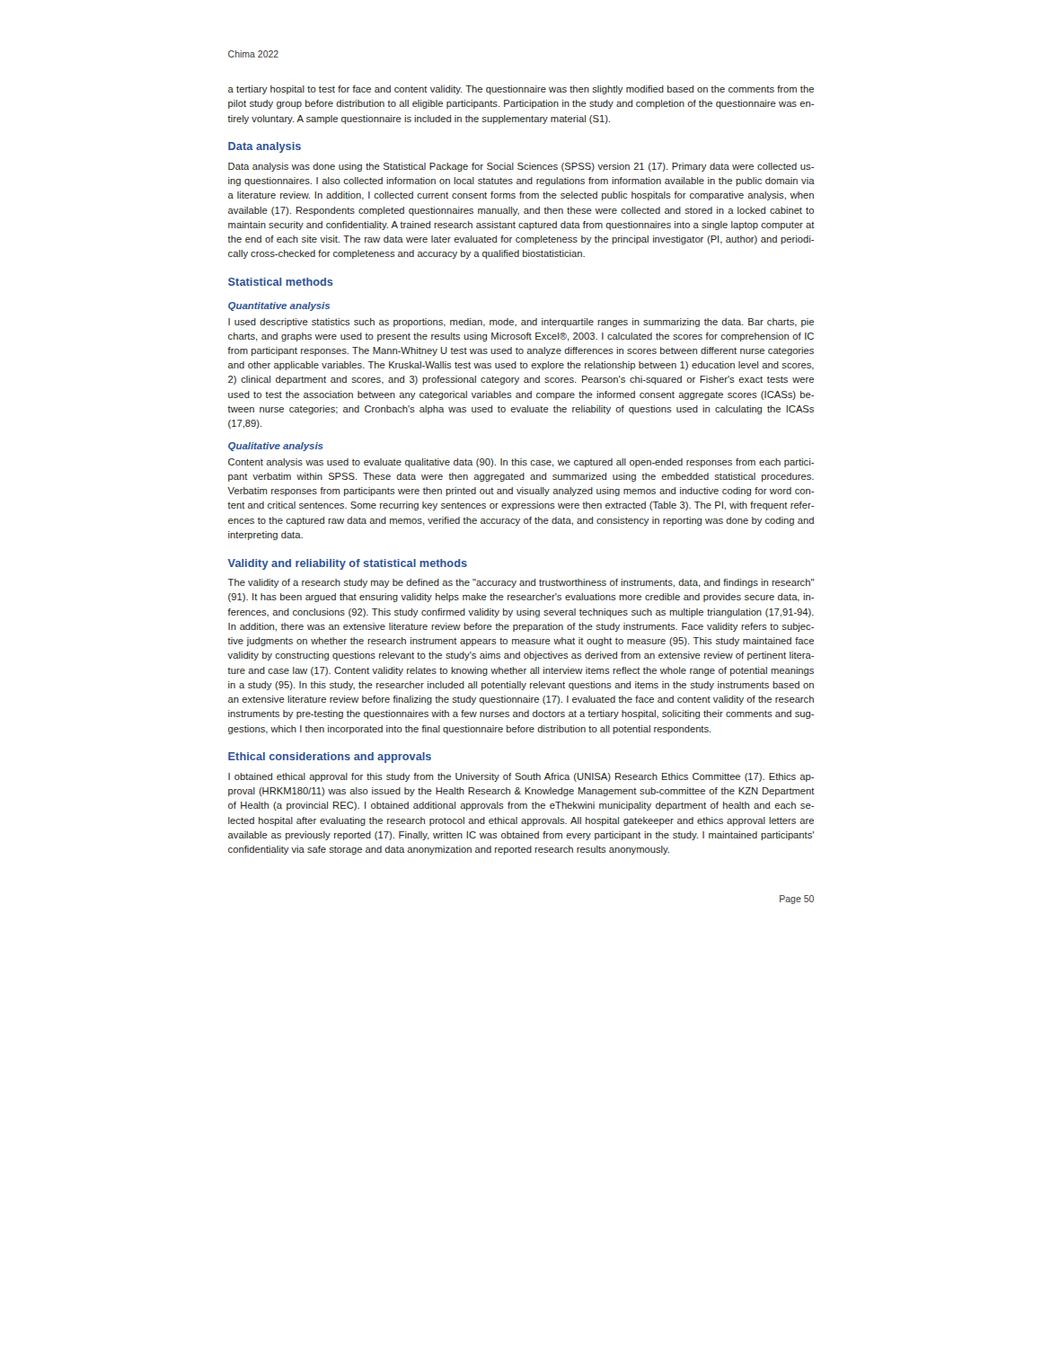Chima 2022
a tertiary hospital to test for face and content validity. The questionnaire was then slightly modified based on the comments from the pilot study group before distribution to all eligible participants. Participation in the study and completion of the questionnaire was entirely voluntary. A sample questionnaire is included in the supplementary material (S1).
Data analysis
Data analysis was done using the Statistical Package for Social Sciences (SPSS) version 21 (17). Primary data were collected using questionnaires. I also collected information on local statutes and regulations from information available in the public domain via a literature review. In addition, I collected current consent forms from the selected public hospitals for comparative analysis, when available (17). Respondents completed questionnaires manually, and then these were collected and stored in a locked cabinet to maintain security and confidentiality. A trained research assistant captured data from questionnaires into a single laptop computer at the end of each site visit. The raw data were later evaluated for completeness by the principal investigator (PI, author) and periodically cross-checked for completeness and accuracy by a qualified biostatistician.
Statistical methods
Quantitative analysis
I used descriptive statistics such as proportions, median, mode, and interquartile ranges in summarizing the data. Bar charts, pie charts, and graphs were used to present the results using Microsoft Excel®, 2003. I calculated the scores for comprehension of IC from participant responses. The Mann-Whitney U test was used to analyze differences in scores between different nurse categories and other applicable variables. The Kruskal-Wallis test was used to explore the relationship between 1) education level and scores, 2) clinical department and scores, and 3) professional category and scores. Pearson's chi-squared or Fisher's exact tests were used to test the association between any categorical variables and compare the informed consent aggregate scores (ICASs) between nurse categories; and Cronbach's alpha was used to evaluate the reliability of questions used in calculating the ICASs (17,89).
Qualitative analysis
Content analysis was used to evaluate qualitative data (90). In this case, we captured all open-ended responses from each participant verbatim within SPSS. These data were then aggregated and summarized using the embedded statistical procedures. Verbatim responses from participants were then printed out and visually analyzed using memos and inductive coding for word content and critical sentences. Some recurring key sentences or expressions were then extracted (Table 3). The PI, with frequent references to the captured raw data and memos, verified the accuracy of the data, and consistency in reporting was done by coding and interpreting data.
Validity and reliability of statistical methods
The validity of a research study may be defined as the "accuracy and trustworthiness of instruments, data, and findings in research" (91). It has been argued that ensuring validity helps make the researcher's evaluations more credible and provides secure data, inferences, and conclusions (92). This study confirmed validity by using several techniques such as multiple triangulation (17,91-94). In addition, there was an extensive literature review before the preparation of the study instruments. Face validity refers to subjective judgments on whether the research instrument appears to measure what it ought to measure (95). This study maintained face validity by constructing questions relevant to the study's aims and objectives as derived from an extensive review of pertinent literature and case law (17). Content validity relates to knowing whether all interview items reflect the whole range of potential meanings in a study (95). In this study, the researcher included all potentially relevant questions and items in the study instruments based on an extensive literature review before finalizing the study questionnaire (17). I evaluated the face and content validity of the research instruments by pre-testing the questionnaires with a few nurses and doctors at a tertiary hospital, soliciting their comments and suggestions, which I then incorporated into the final questionnaire before distribution to all potential respondents.
Ethical considerations and approvals
I obtained ethical approval for this study from the University of South Africa (UNISA) Research Ethics Committee (17). Ethics approval (HRKM180/11) was also issued by the Health Research & Knowledge Management sub-committee of the KZN Department of Health (a provincial REC). I obtained additional approvals from the eThekwini municipality department of health and each selected hospital after evaluating the research protocol and ethical approvals. All hospital gatekeeper and ethics approval letters are available as previously reported (17). Finally, written IC was obtained from every participant in the study. I maintained participants' confidentiality via safe storage and data anonymization and reported research results anonymously.
Page 50